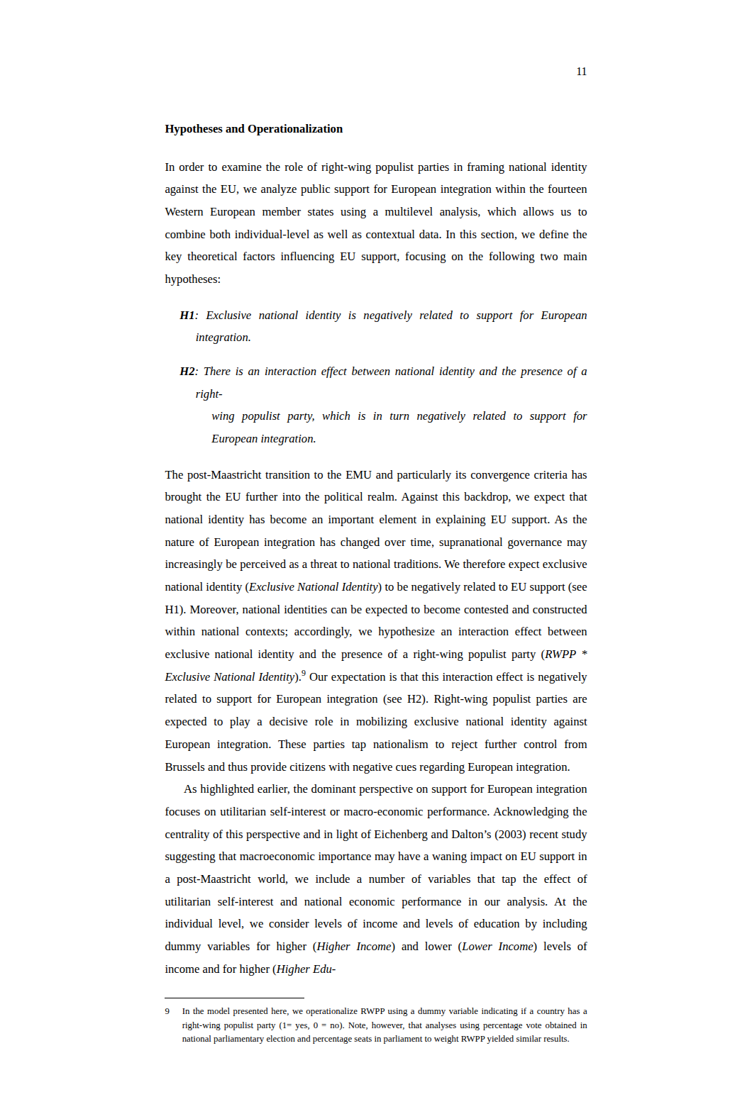11
Hypotheses and Operationalization
In order to examine the role of right-wing populist parties in framing national identity against the EU, we analyze public support for European integration within the fourteen Western European member states using a multilevel analysis, which allows us to combine both individual-level as well as contextual data. In this section, we define the key theoretical factors influencing EU support, focusing on the following two main hypotheses:
H1: Exclusive national identity is negatively related to support for European integration.
H2: There is an interaction effect between national identity and the presence of a right-wing populist party, which is in turn negatively related to support for European integration.
The post-Maastricht transition to the EMU and particularly its convergence criteria has brought the EU further into the political realm. Against this backdrop, we expect that national identity has become an important element in explaining EU support. As the nature of European integration has changed over time, supranational governance may increasingly be perceived as a threat to national traditions. We therefore expect exclusive national identity (Exclusive National Identity) to be negatively related to EU support (see H1). Moreover, national identities can be expected to become contested and constructed within national contexts; accordingly, we hypothesize an interaction effect between exclusive national identity and the presence of a right-wing populist party (RWPP * Exclusive National Identity).9 Our expectation is that this interaction effect is negatively related to support for European integration (see H2). Right-wing populist parties are expected to play a decisive role in mobilizing exclusive national identity against European integration. These parties tap nationalism to reject further control from Brussels and thus provide citizens with negative cues regarding European integration.
As highlighted earlier, the dominant perspective on support for European integration focuses on utilitarian self-interest or macro-economic performance. Acknowledging the centrality of this perspective and in light of Eichenberg and Dalton’s (2003) recent study suggesting that macroeconomic importance may have a waning impact on EU support in a post-Maastricht world, we include a number of variables that tap the effect of utilitarian self-interest and national economic performance in our analysis. At the individual level, we consider levels of income and levels of education by including dummy variables for higher (Higher Income) and lower (Lower Income) levels of income and for higher (Higher Edu-
9 In the model presented here, we operationalize RWPP using a dummy variable indicating if a country has a right-wing populist party (1= yes, 0 = no). Note, however, that analyses using percentage vote obtained in national parliamentary election and percentage seats in parliament to weight RWPP yielded similar results.